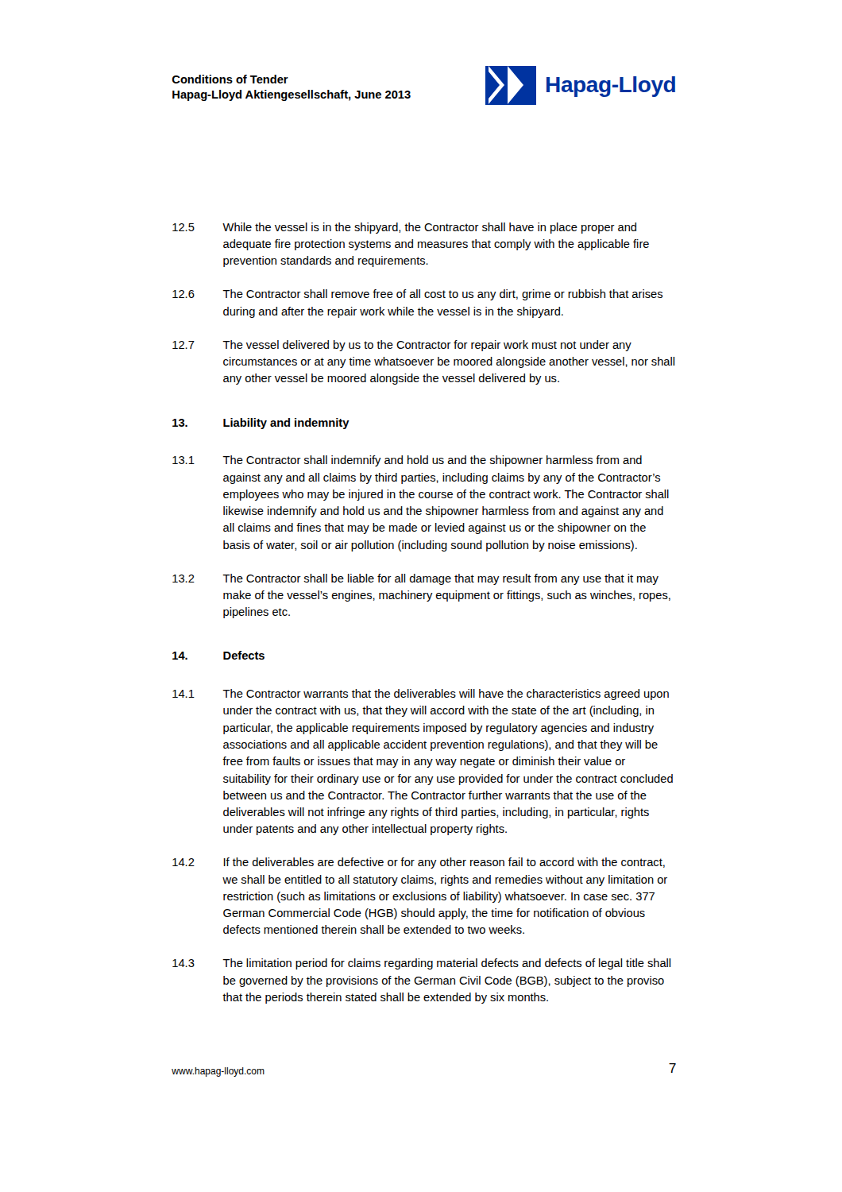Conditions of Tender
Hapag-Lloyd Aktiengesellschaft, June 2013
Hapag-Lloyd
12.5
While the vessel is in the shipyard, the Contractor shall have in place proper and adequate fire protection systems and measures that comply with the applicable fire prevention standards and requirements.
12.6
The Contractor shall remove free of all cost to us any dirt, grime or rubbish that arises during and after the repair work while the vessel is in the shipyard.
12.7
The vessel delivered by us to the Contractor for repair work must not under any circumstances or at any time whatsoever be moored alongside another vessel, nor shall any other vessel be moored alongside the vessel delivered by us.
13.
Liability and indemnity
13.1
The Contractor shall indemnify and hold us and the shipowner harmless from and against any and all claims by third parties, including claims by any of the Contractor’s employees who may be injured in the course of the contract work. The Contractor shall likewise indemnify and hold us and the shipowner harmless from and against any and all claims and fines that may be made or levied against us or the shipowner on the basis of water, soil or air pollution (including sound pollution by noise emissions).
13.2
The Contractor shall be liable for all damage that may result from any use that it may make of the vessel’s engines, machinery equipment or fittings, such as winches, ropes, pipelines etc.
14.
Defects
14.1
The Contractor warrants that the deliverables will have the characteristics agreed upon under the contract with us, that they will accord with the state of the art (including, in particular, the applicable requirements imposed by regulatory agencies and industry associations and all applicable accident prevention regulations), and that they will be free from faults or issues that may in any way negate or diminish their value or suitability for their ordinary use or for any use provided for under the contract concluded between us and the Contractor. The Contractor further warrants that the use of the deliverables will not infringe any rights of third parties, including, in particular, rights under patents and any other intellectual property rights.
14.2
If the deliverables are defective or for any other reason fail to accord with the contract, we shall be entitled to all statutory claims, rights and remedies without any limitation or restriction (such as limitations or exclusions of liability) whatsoever. In case sec. 377 German Commercial Code (HGB) should apply, the time for notification of obvious defects mentioned therein shall be extended to two weeks.
14.3
The limitation period for claims regarding material defects and defects of legal title shall be governed by the provisions of the German Civil Code (BGB), subject to the proviso that the periods therein stated shall be extended by six months.
www.hapag-lloyd.com
7